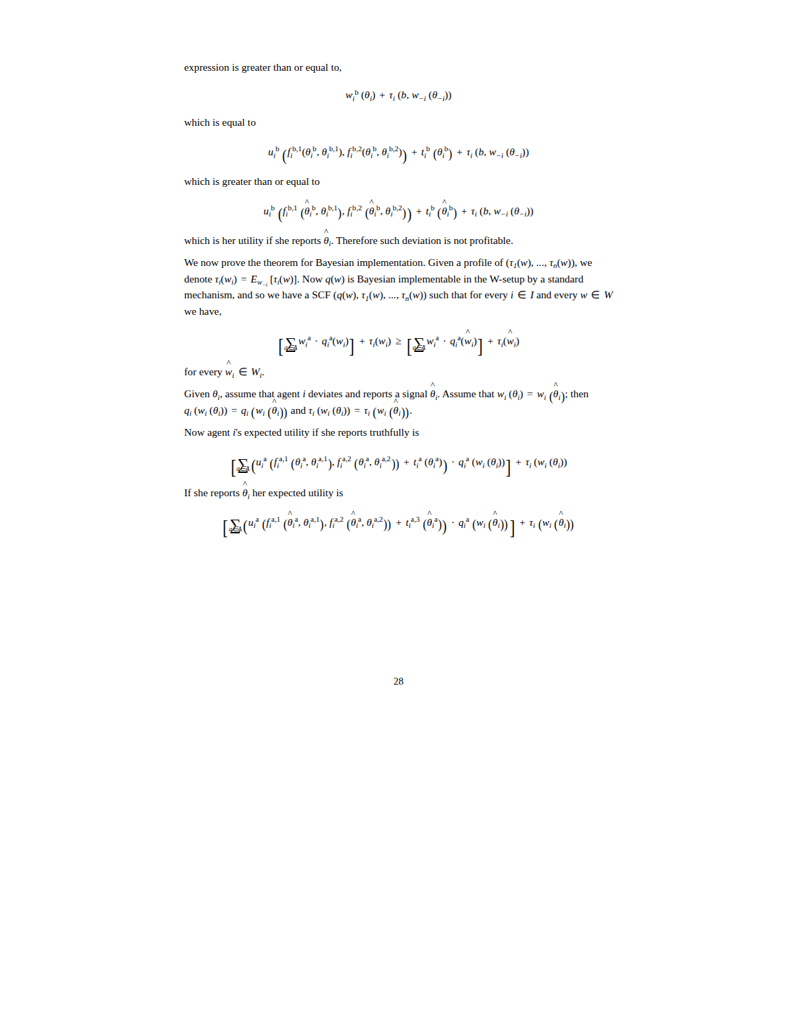expression is greater than or equal to,
wib (θi) + τi (b, w−i (θ−i))
which is equal to
uib (fib,1(θib, θib,1), fib,2(θib, θib,2)) + tib (θib) + τi (b, w−i (θ−i))
which is greater than or equal to
uib (fib,1 (^θib, θib,1), fib,2 (^θib, θib,2)) + tib (^θib) + τi (b, w−i (θ−i))
which is her utility if she reports ^θi. Therefore such deviation is not profitable.
We now prove the theorem for Bayesian implementation. Given a profile of (τ1(w), ..., τn(w)), we denote τi(wi) = Ew−i [τi(w)]. Now q(w) is Bayesian implementable in the W-setup by a standard mechanism, and so we have a SCF (q(w), τ1(w), ..., τn(w)) such that for every i ∈ I and every w ∈ W we have,
[∑a∈A wia · qia(wi)] + τi(wi) ≥ [∑a∈A wia · qia(^wi)] + τi(^wi)
for every ^wi ∈ Wi.
Given θi, assume that agent i deviates and reports a signal ^θi. Assume that wi (θi) = wi (^θi); then qi (wi (θi)) = qi (wi (^θi)) and τi (wi (θi)) = τi (wi (^θi)).
Now agent i's expected utility if she reports truthfully is
[∑a∈A(uia (fia,1 (θia, θia,1), fia,2 (θia, θia,2)) + tia (θia)) · qia (wi (θi))] + τi (wi (θi))
If she reports ^θi her expected utility is
[∑a∈A(uia (fia,1 (^θia, θia,1), fia,2 (^θia, θia,2)) + tia,3 (^θia)) · qia (wi (^θi))] + τi (wi (^θi))
28